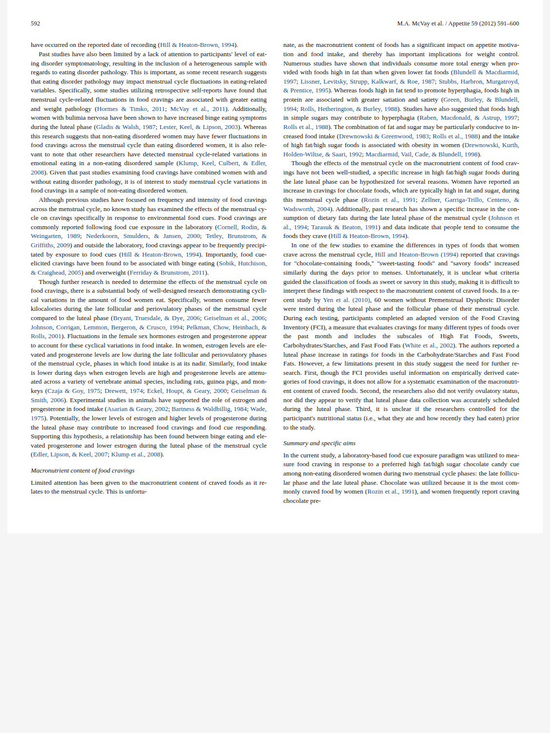592 M.A. McVay et al. / Appetite 59 (2012) 591–600
have occurred on the reported date of recording (Hill & Heaton-Brown, 1994).
Past studies have also been limited by a lack of attention to participants' level of eating disorder symptomatology, resulting in the inclusion of a heterogeneous sample with regards to eating disorder pathology. This is important, as some recent research suggests that eating disorder pathology may impact menstrual cycle fluctuations in eating-related variables. Specifically, some studies utilizing retrospective self-reports have found that menstrual cycle-related fluctuations in food cravings are associated with greater eating and weight pathology (Hormes & Timko, 2011; McVay et al., 2011). Additionally, women with bulimia nervosa have been shown to have increased binge eating symptoms during the luteal phase (Gladis & Walsh, 1987; Lester, Keel, & Lipson, 2003). Whereas this research suggests that non-eating disordered women may have fewer fluctuations in food cravings across the menstrual cycle than eating disordered women, it is also relevant to note that other researchers have detected menstrual cycle-related variations in emotional eating in a non-eating disordered sample (Klump, Keel, Culbert, & Edler, 2008). Given that past studies examining food cravings have combined women with and without eating disorder pathology, it is of interest to study menstrual cycle variations in food cravings in a sample of non-eating disordered women.
Although previous studies have focused on frequency and intensity of food cravings across the menstrual cycle, no known study has examined the effects of the menstrual cycle on cravings specifically in response to environmental food cues. Food cravings are commonly reported following food cue exposure in the laboratory (Cornell, Rodin, & Weingarten, 1989; Nederkoorn, Smulders, & Jansen, 2000; Tetley, Brunstrom, & Griffiths, 2009) and outside the laboratory, food cravings appear to be frequently precipitated by exposure to food cues (Hill & Heaton-Brown, 1994). Importantly, food cue-elicited cravings have been found to be associated with binge eating (Sobik, Hutchison, & Craighead, 2005) and overweight (Ferriday & Brunstrom, 2011).
Though further research is needed to determine the effects of the menstrual cycle on food cravings, there is a substantial body of well-designed research demonstrating cyclical variations in the amount of food women eat. Specifically, women consume fewer kilocalories during the late follicular and periovulatory phases of the menstrual cycle compared to the luteal phase (Bryant, Truesdale, & Dye, 2006; Geiselman et al., 2006; Johnson, Corrigan, Lemmon, Bergeron, & Crusco, 1994; Pelkman, Chow, Heinbach, & Rolls, 2001). Fluctuations in the female sex hormones estrogen and progesterone appear to account for these cyclical variations in food intake. In women, estrogen levels are elevated and progesterone levels are low during the late follicular and periovulatory phases of the menstrual cycle, phases in which food intake is at its nadir. Similarly, food intake is lower during days when estrogen levels are high and progesterone levels are attenuated across a variety of vertebrate animal species, including rats, guinea pigs, and monkeys (Czaja & Goy, 1975; Drewett, 1974; Eckel, Houpt, & Geary, 2000; Geiselman & Smith, 2006). Experimental studies in animals have supported the role of estrogen and progesterone in food intake (Asarian & Geary, 2002; Bartness & Waldbillig, 1984; Wade, 1975). Potentially, the lower levels of estrogen and higher levels of progesterone during the luteal phase may contribute to increased food cravings and food cue responding. Supporting this hypothesis, a relationship has been found between binge eating and elevated progesterone and lower estrogen during the luteal phase of the menstrual cycle (Edler, Lipson, & Keel, 2007; Klump et al., 2008).
Macronutrient content of food cravings
Limited attention has been given to the macronutrient content of craved foods as it relates to the menstrual cycle. This is unfortu-
nate, as the macronutrient content of foods has a significant impact on appetite motivation and food intake, and thereby has important implications for weight control. Numerous studies have shown that individuals consume more total energy when provided with foods high in fat than when given lower fat foods (Blundell & Macdiarmid, 1997; Lissner, Levitsky, Strupp, Kalkwarf, & Roe, 1987; Stubbs, Harbron, Murgatroyd, & Prentice, 1995). Whereas foods high in fat tend to promote hyperphagia, foods high in protein are associated with greater satiation and satiety (Green, Burley, & Blundell, 1994; Rolls, Hetherington, & Burley, 1988). Studies have also suggested that foods high in simple sugars may contribute to hyperphagia (Raben, Macdonald, & Astrup, 1997; Rolls et al., 1988). The combination of fat and sugar may be particularly conducive to increased food intake (Drewnowski & Greenwood, 1983; Rolls et al., 1988) and the intake of high fat/high sugar foods is associated with obesity in women (Drewnowski, Kurth, Holden-Wiltse, & Saari, 1992; Macdiarmid, Vail, Cade, & Blundell, 1998).
Though the effects of the menstrual cycle on the macronutrient content of food cravings have not been well-studied, a specific increase in high fat/high sugar foods during the late luteal phase can be hypothesized for several reasons. Women have reported an increase in cravings for chocolate foods, which are typically high in fat and sugar, during this menstrual cycle phase (Rozin et al., 1991; Zellner, Garriga-Trillo, Centeno, & Wadsworth, 2004). Additionally, past research has shown a specific increase in the consumption of dietary fats during the late luteal phase of the menstrual cycle (Johnson et al., 1994; Tarasuk & Beaton, 1991) and data indicate that people tend to consume the foods they crave (Hill & Heaton-Brown, 1994).
In one of the few studies to examine the differences in types of foods that women crave across the menstrual cycle, Hill and Heaton-Brown (1994) reported that cravings for ''chocolate-containing foods,'' ''sweet-tasting foods'' and ''savory foods'' increased similarly during the days prior to menses. Unfortunately, it is unclear what criteria guided the classification of foods as sweet or savory in this study, making it is difficult to interpret these findings with respect to the macronutrient content of craved foods. In a recent study by Yen et al. (2010), 60 women without Premenstrual Dysphoric Disorder were tested during the luteal phase and the follicular phase of their menstrual cycle. During each testing, participants completed an adapted version of the Food Craving Inventory (FCI), a measure that evaluates cravings for many different types of foods over the past month and includes the subscales of High Fat Foods, Sweets, Carbohydrates/Starches, and Fast Food Fats (White et al., 2002). The authors reported a luteal phase increase in ratings for foods in the Carbohydrate/Starches and Fast Food Fats. However, a few limitations present in this study suggest the need for further research. First, though the FCI provides useful information on empirically derived categories of food cravings, it does not allow for a systematic examination of the macronutrient content of craved foods. Second, the researchers also did not verify ovulatory status, nor did they appear to verify that luteal phase data collection was accurately scheduled during the luteal phase. Third, it is unclear if the researchers controlled for the participant's nutritional status (i.e., what they ate and how recently they had eaten) prior to the study.
Summary and specific aims
In the current study, a laboratory-based food cue exposure paradigm was utilized to measure food craving in response to a preferred high fat/high sugar chocolate candy cue among non-eating disordered women during two menstrual cycle phases: the late follicular phase and the late luteal phase. Chocolate was utilized because it is the most commonly craved food by women (Rozin et al., 1991), and women frequently report craving chocolate pre-